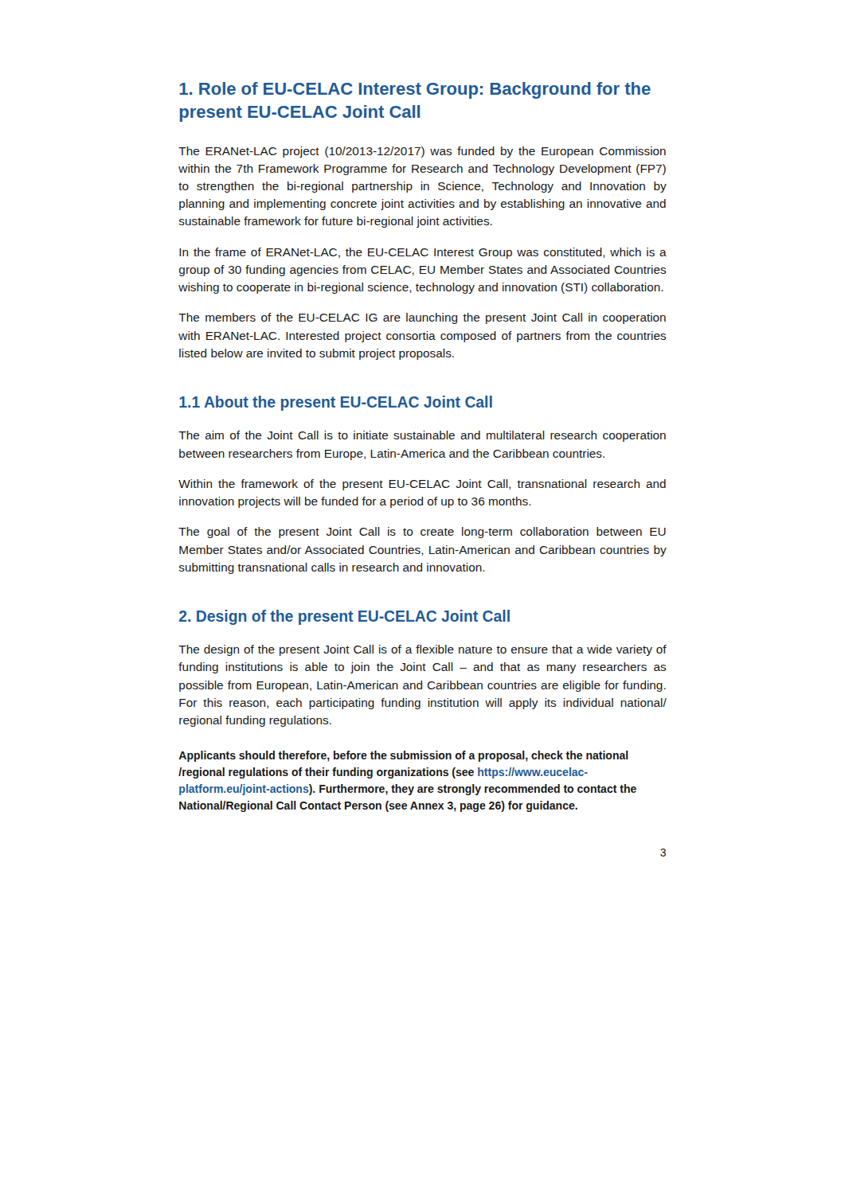1. Role of EU-CELAC Interest Group: Background for the present EU-CELAC Joint Call
The ERANet-LAC project (10/2013-12/2017) was funded by the European Commission within the 7th Framework Programme for Research and Technology Development (FP7) to strengthen the bi-regional partnership in Science, Technology and Innovation by planning and implementing concrete joint activities and by establishing an innovative and sustainable framework for future bi-regional joint activities.
In the frame of ERANet-LAC, the EU-CELAC Interest Group was constituted, which is a group of 30 funding agencies from CELAC, EU Member States and Associated Countries wishing to cooperate in bi-regional science, technology and innovation (STI) collaboration.
The members of the EU-CELAC IG are launching the present Joint Call in cooperation with ERANet-LAC. Interested project consortia composed of partners from the countries listed below are invited to submit project proposals.
1.1 About the present EU-CELAC Joint Call
The aim of the Joint Call is to initiate sustainable and multilateral research cooperation between researchers from Europe, Latin-America and the Caribbean countries.
Within the framework of the present EU-CELAC Joint Call, transnational research and innovation projects will be funded for a period of up to 36 months.
The goal of the present Joint Call is to create long-term collaboration between EU Member States and/or Associated Countries, Latin-American and Caribbean countries by submitting transnational calls in research and innovation.
2. Design of the present EU-CELAC Joint Call
The design of the present Joint Call is of a flexible nature to ensure that a wide variety of funding institutions is able to join the Joint Call – and that as many researchers as possible from European, Latin-American and Caribbean countries are eligible for funding. For this reason, each participating funding institution will apply its individual national/ regional funding regulations.
Applicants should therefore, before the submission of a proposal, check the national /regional regulations of their funding organizations (see https://www.eucelac-platform.eu/joint-actions). Furthermore, they are strongly recommended to contact the National/Regional Call Contact Person (see Annex 3, page 26) for guidance.
3